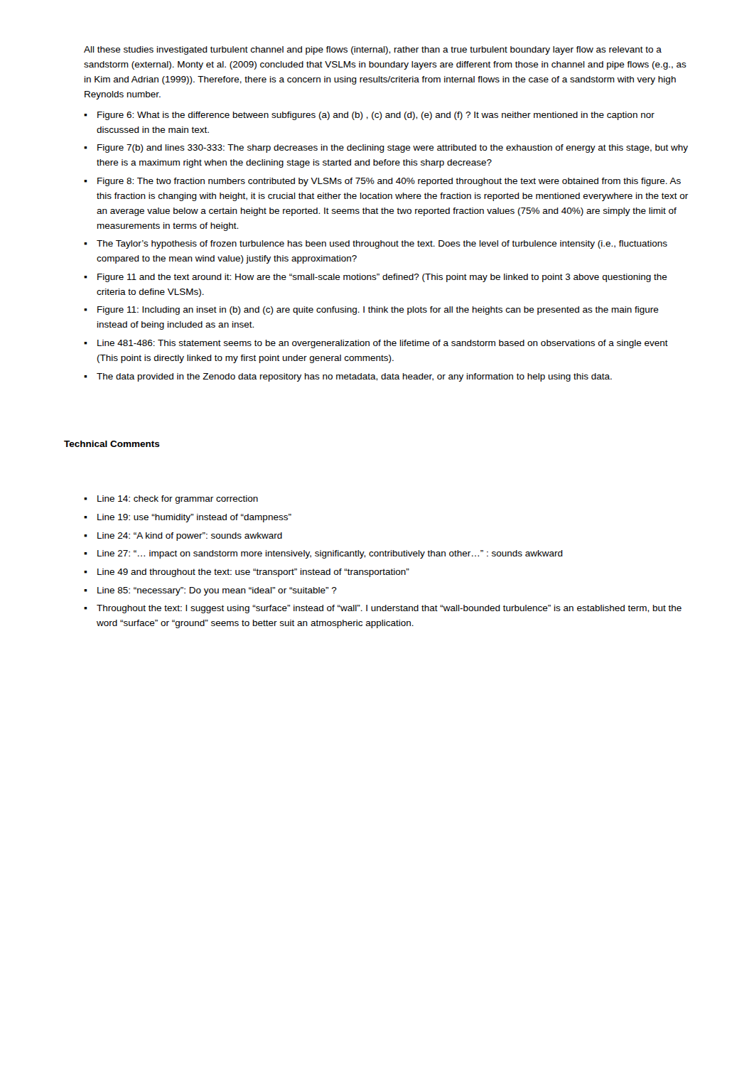All these studies investigated turbulent channel and pipe flows (internal), rather than a true turbulent boundary layer flow as relevant to a sandstorm (external). Monty et al. (2009) concluded that VSLMs in boundary layers are different from those in channel and pipe flows (e.g., as in Kim and Adrian (1999)). Therefore, there is a concern in using results/criteria from internal flows in the case of a sandstorm with very high Reynolds number.
Figure 6: What is the difference between subfigures (a) and (b) , (c) and (d), (e) and (f) ? It was neither mentioned in the caption nor discussed in the main text.
Figure 7(b) and lines 330-333: The sharp decreases in the declining stage were attributed to the exhaustion of energy at this stage, but why there is a maximum right when the declining stage is started and before this sharp decrease?
Figure 8: The two fraction numbers contributed by VLSMs of 75% and 40% reported throughout the text were obtained from this figure. As this fraction is changing with height, it is crucial that either the location where the fraction is reported be mentioned everywhere in the text or an average value below a certain height be reported. It seems that the two reported fraction values (75% and 40%) are simply the limit of measurements in terms of height.
The Taylor’s hypothesis of frozen turbulence has been used throughout the text. Does the level of turbulence intensity (i.e., fluctuations compared to the mean wind value) justify this approximation?
Figure 11 and the text around it: How are the “small-scale motions” defined? (This point may be linked to point 3 above questioning the criteria to define VLSMs).
Figure 11: Including an inset in (b) and (c) are quite confusing. I think the plots for all the heights can be presented as the main figure instead of being included as an inset.
Line 481-486: This statement seems to be an overgeneralization of the lifetime of a sandstorm based on observations of a single event (This point is directly linked to my first point under general comments).
The data provided in the Zenodo data repository has no metadata, data header, or any information to help using this data.
Technical Comments
Line 14: check for grammar correction
Line 19: use “humidity” instead of “dampness”
Line 24: “A kind of power”: sounds awkward
Line 27: “… impact on sandstorm more intensively, significantly, contributively than other…” : sounds awkward
Line 49 and throughout the text: use “transport” instead of “transportation”
Line 85: “necessary”: Do you mean “ideal” or “suitable” ?
Throughout the text: I suggest using “surface” instead of “wall”. I understand that “wall-bounded turbulence” is an established term, but the word “surface” or “ground” seems to better suit an atmospheric application.